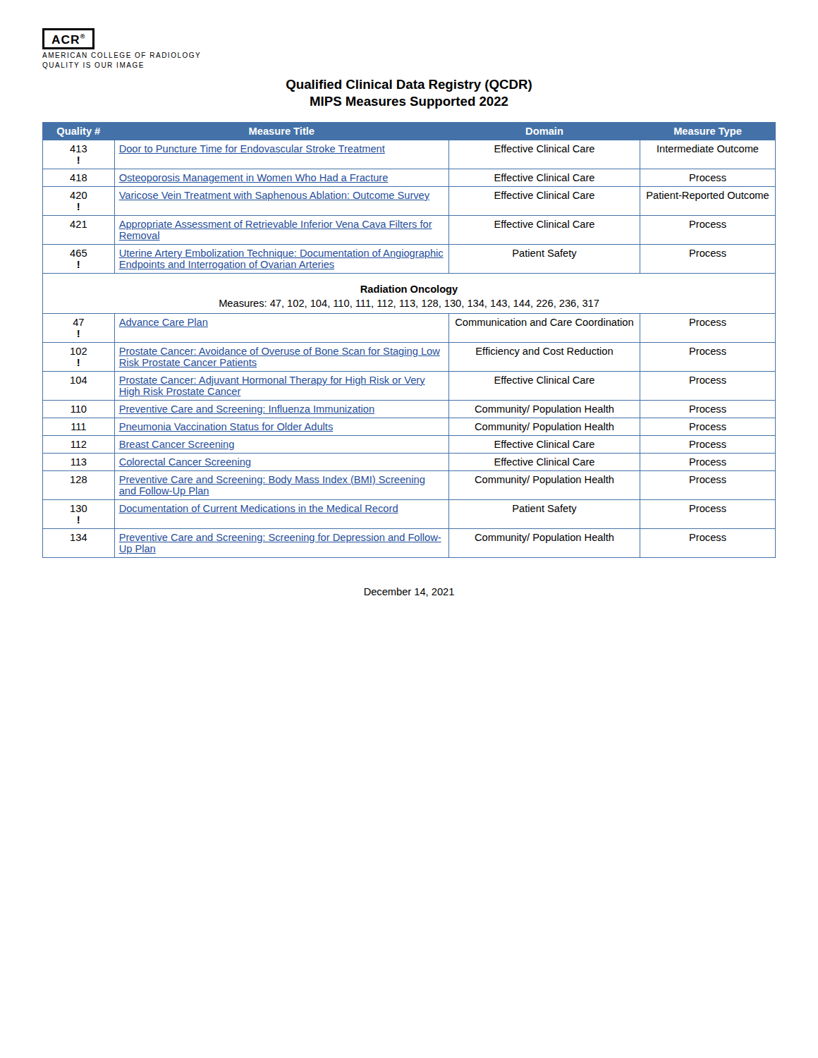ACR®
AMERICAN COLLEGE OF RADIOLOGY
QUALITY IS OUR IMAGE
Qualified Clinical Data Registry (QCDR) MIPS Measures Supported 2022
| 413 ! | Door to Puncture Time for Endovascular Stroke Treatment | Effective Clinical Care | Intermediate Outcome |
| 418 | Osteoporosis Management in Women Who Had a Fracture | Effective Clinical Care | Process |
| 420 ! | Varicose Vein Treatment with Saphenous Ablation: Outcome Survey | Effective Clinical Care | Patient-Reported Outcome |
| 421 | Appropriate Assessment of Retrievable Inferior Vena Cava Filters for Removal | Effective Clinical Care | Process |
| 465 ! | Uterine Artery Embolization Technique: Documentation of Angiographic Endpoints and Interrogation of Ovarian Arteries | Patient Safety | Process |
| Radiation Oncology Measures: 47, 102, 104, 110, 111, 112, 113, 128, 130, 134, 143, 144, 226, 236, 317 |
| Quality # | Measure Title | Domain | Measure Type |
| 47 ! | Advance Care Plan | Communication and Care Coordination | Process |
| 102 ! | Prostate Cancer: Avoidance of Overuse of Bone Scan for Staging Low Risk Prostate Cancer Patients | Efficiency and Cost Reduction | Process |
| 104 | Prostate Cancer: Adjuvant Hormonal Therapy for High Risk or Very High Risk Prostate Cancer | Effective Clinical Care | Process |
| 110 | Preventive Care and Screening: Influenza Immunization | Community/ Population Health | Process |
| 111 | Pneumonia Vaccination Status for Older Adults | Community/ Population Health | Process |
| 112 | Breast Cancer Screening | Effective Clinical Care | Process |
| 113 | Colorectal Cancer Screening | Effective Clinical Care | Process |
| 128 | Preventive Care and Screening: Body Mass Index (BMI) Screening and Follow-Up Plan | Community/ Population Health | Process |
| 130 ! | Documentation of Current Medications in the Medical Record | Patient Safety | Process |
| 134 | Preventive Care and Screening: Screening for Depression and Follow-Up Plan | Community/ Population Health | Process |
December 14, 2021